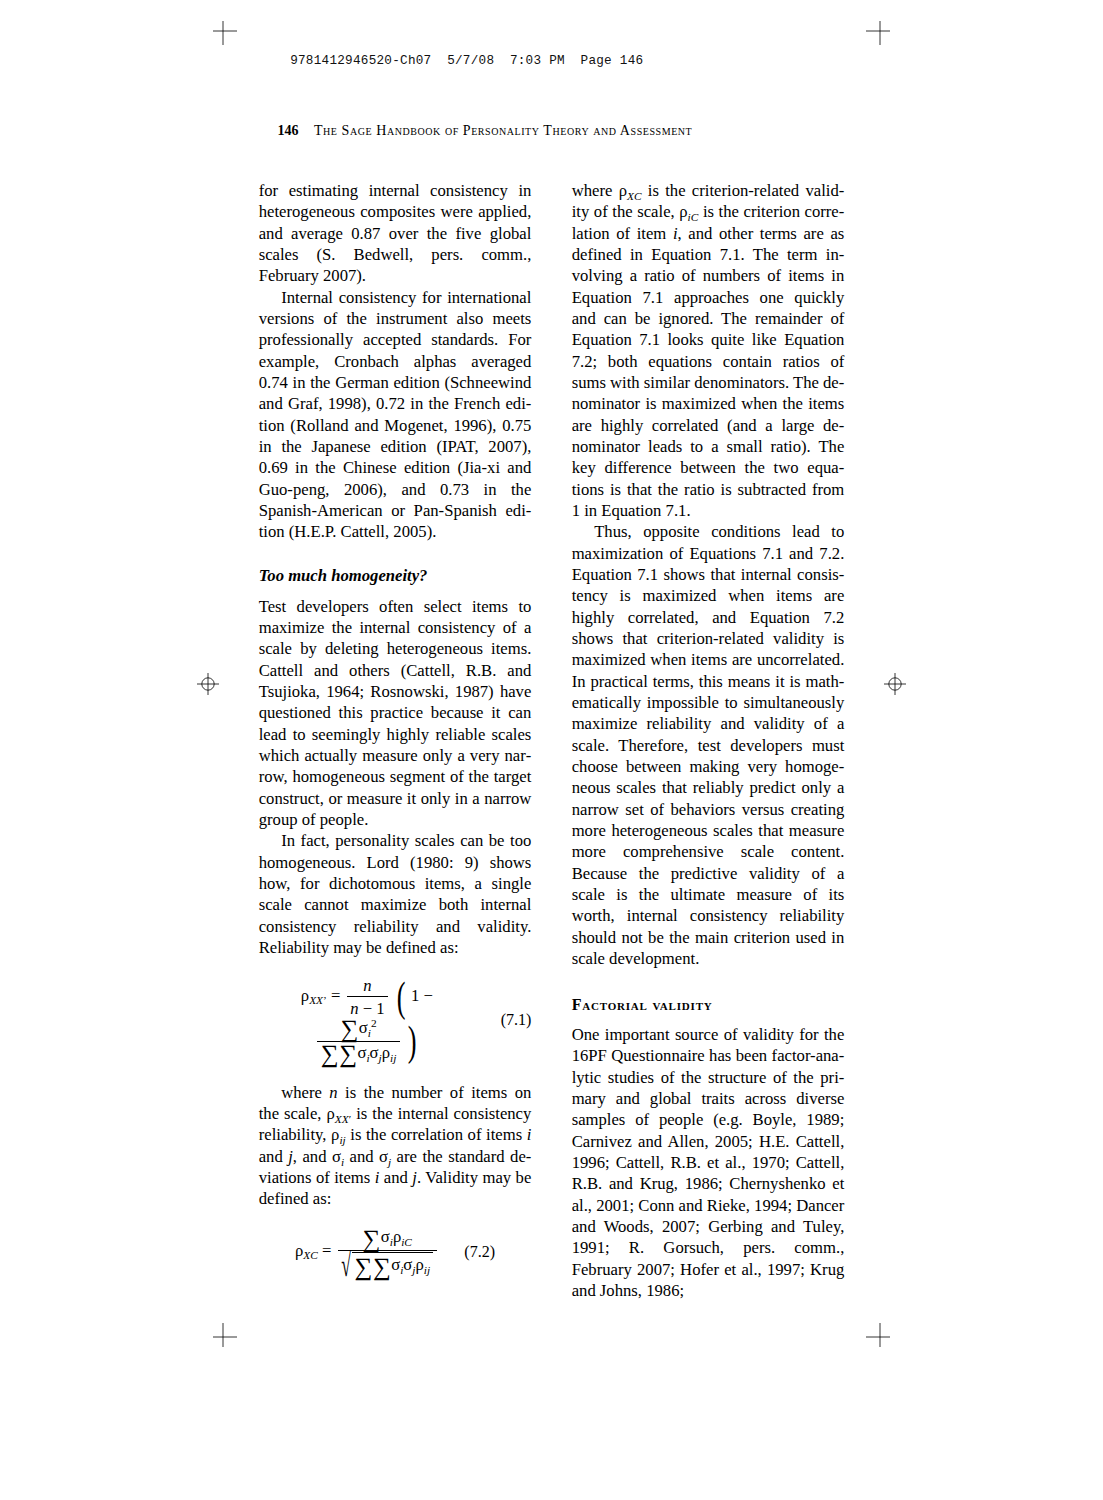9781412946520-Ch07 5/7/08 7:03 PM Page 146
146 The Sage Handbook of Personality Theory and Assessment
for estimating internal consistency in heterogeneous composites were applied, and average 0.87 over the five global scales (S. Bedwell, pers. comm., February 2007).
Internal consistency for international versions of the instrument also meets professionally accepted standards. For example, Cronbach alphas averaged 0.74 in the German edition (Schneewind and Graf, 1998), 0.72 in the French edition (Rolland and Mogenet, 1996), 0.75 in the Japanese edition (IPAT, 2007), 0.69 in the Chinese edition (Jia-xi and Guo-peng, 2006), and 0.73 in the Spanish-American or Pan-Spanish edition (H.E.P. Cattell, 2005).
Too much homogeneity?
Test developers often select items to maximize the internal consistency of a scale by deleting heterogeneous items. Cattell and others (Cattell, R.B. and Tsujioka, 1964; Rosnowski, 1987) have questioned this practice because it can lead to seemingly highly reliable scales which actually measure only a very narrow, homogeneous segment of the target construct, or measure it only in a narrow group of people.
In fact, personality scales can be too homogeneous. Lord (1980: 9) shows how, for dichotomous items, a single scale cannot maximize both internal consistency reliability and validity. Reliability may be defined as:
| ρ XX ’ = n n − 1 ( 1 − ∑ σ i 2 ∑ ∑ σ i σ j ρ ij ) | (7.1) |
where n is the number of items on the scale, ρXX′ is the internal consistency reliability, ρij is the correlation of items i and j, and σi and σj are the standard deviations of items i and j. Validity may be defined as:
| ρ XC = ∑ σ i ρ iC ∑ ∑ σ i σ j ρ ij | (7.2) |
where ρXC is the criterion-related validity of the scale, ρiC is the criterion correlation of item i, and other terms are as defined in Equation 7.1. The term involving a ratio of numbers of items in Equation 7.1 approaches one quickly and can be ignored. The remainder of Equation 7.1 looks quite like Equation 7.2; both equations contain ratios of sums with similar denominators. The denominator is maximized when the items are highly correlated (and a large denominator leads to a small ratio). The key difference between the two equations is that the ratio is subtracted from 1 in Equation 7.1.
Thus, opposite conditions lead to maximization of Equations 7.1 and 7.2. Equation 7.1 shows that internal consistency is maximized when items are highly correlated, and Equation 7.2 shows that criterion-related validity is maximized when items are uncorrelated. In practical terms, this means it is mathematically impossible to simultaneously maximize reliability and validity of a scale. Therefore, test developers must choose between making very homogeneous scales that reliably predict only a narrow set of behaviors versus creating more heterogeneous scales that measure more comprehensive scale content. Because the predictive validity of a scale is the ultimate measure of its worth, internal consistency reliability should not be the main criterion used in scale development.
Factorial validity
One important source of validity for the 16PF Questionnaire has been factor-analytic studies of the structure of the primary and global traits across diverse samples of people (e.g. Boyle, 1989; Carnivez and Allen, 2005; H.E. Cattell, 1996; Cattell, R.B. et al., 1970; Cattell, R.B. and Krug, 1986; Chernyshenko et al., 2001; Conn and Rieke, 1994; Dancer and Woods, 2007; Gerbing and Tuley, 1991; R. Gorsuch, pers. comm., February 2007; Hofer et al., 1997; Krug and Johns, 1986;